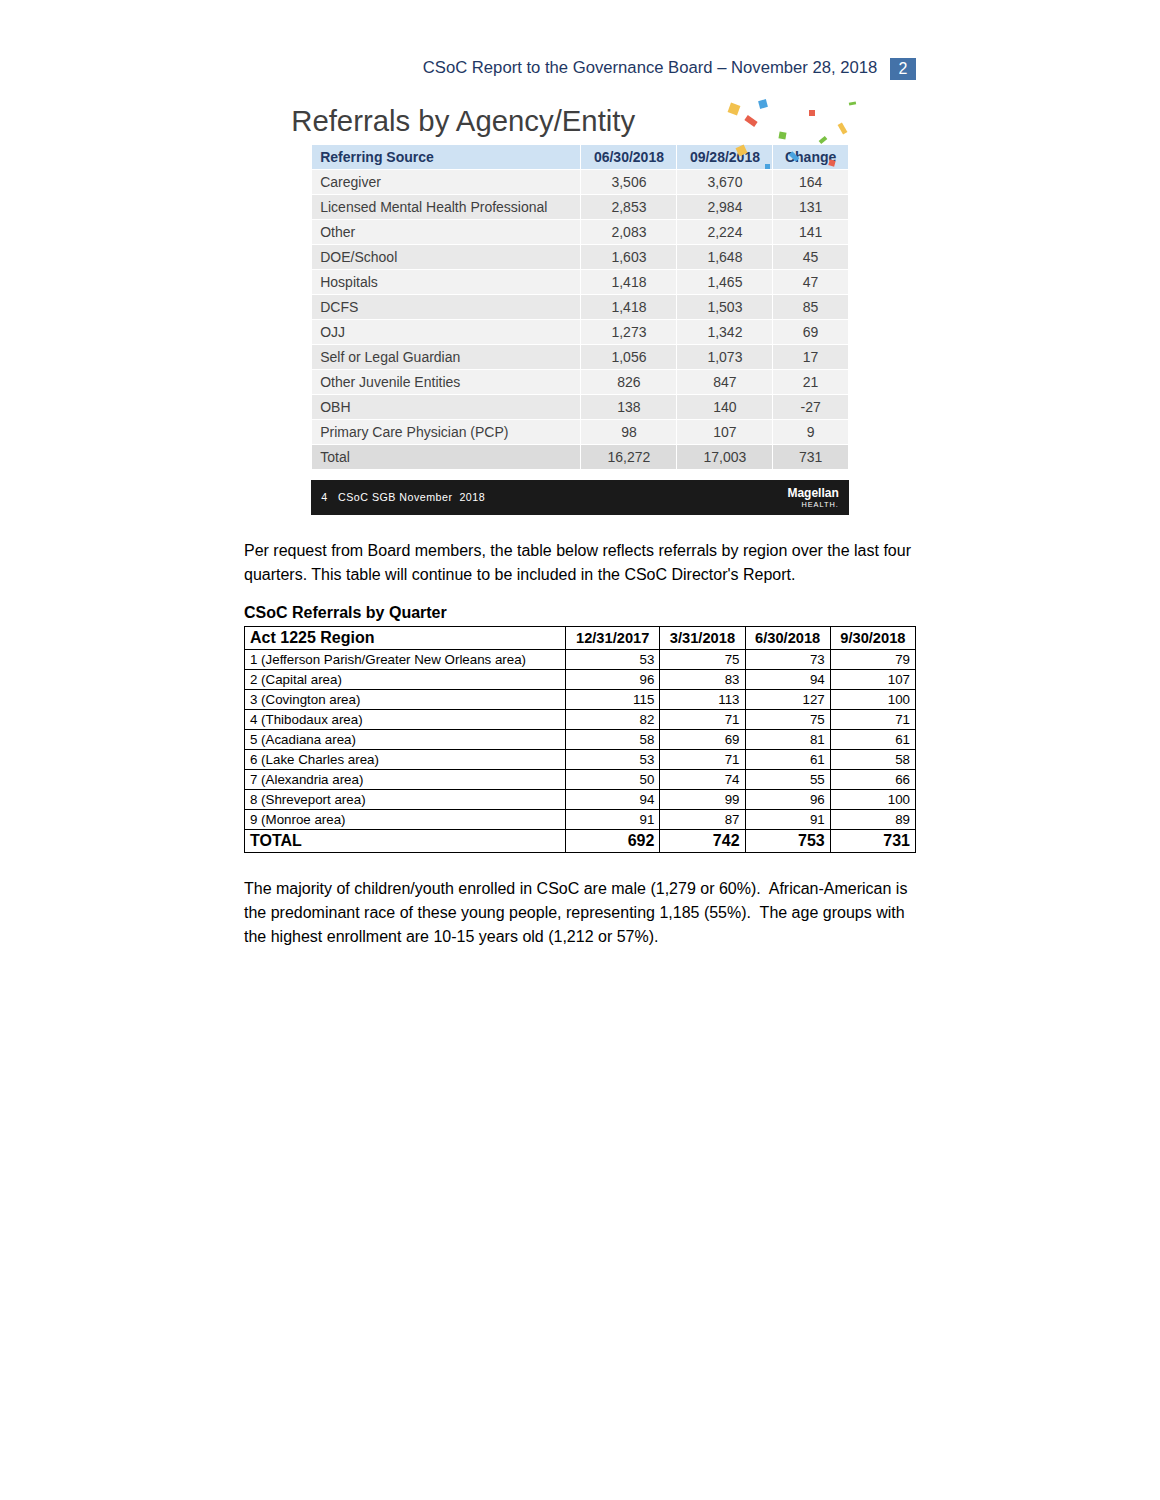CSoC Report to the Governance Board – November 28, 2018 2
Referrals by Agency/Entity
| Referring Source | 06/30/2018 | 09/28/2018 | Change |
| --- | --- | --- | --- |
| Caregiver | 3,506 | 3,670 | 164 |
| Licensed Mental Health Professional | 2,853 | 2,984 | 131 |
| Other | 2,083 | 2,224 | 141 |
| DOE/School | 1,603 | 1,648 | 45 |
| Hospitals | 1,418 | 1,465 | 47 |
| DCFS | 1,418 | 1,503 | 85 |
| OJJ | 1,273 | 1,342 | 69 |
| Self or Legal Guardian | 1,056 | 1,073 | 17 |
| Other Juvenile Entities | 826 | 847 | 21 |
| OBH | 138 | 140 | -27 |
| Primary Care Physician (PCP) | 98 | 107 | 9 |
| Total | 16,272 | 17,003 | 731 |
4 CSoC SGB November 2018
MagellanHEALTH.
Per request from Board members, the table below reflects referrals by region over the last four quarters. This table will continue to be included in the CSoC Director's Report.
CSoC Referrals by Quarter
| Act 1225 Region | 12/31/2017 | 3/31/2018 | 6/30/2018 | 9/30/2018 |
| --- | --- | --- | --- | --- |
| 1 (Jefferson Parish/Greater New Orleans area) | 53 | 75 | 73 | 79 |
| 2 (Capital area) | 96 | 83 | 94 | 107 |
| 3 (Covington area) | 115 | 113 | 127 | 100 |
| 4 (Thibodaux area) | 82 | 71 | 75 | 71 |
| 5 (Acadiana area) | 58 | 69 | 81 | 61 |
| 6 (Lake Charles area) | 53 | 71 | 61 | 58 |
| 7 (Alexandria area) | 50 | 74 | 55 | 66 |
| 8 (Shreveport area) | 94 | 99 | 96 | 100 |
| 9 (Monroe area) | 91 | 87 | 91 | 89 |
| TOTAL | 692 | 742 | 753 | 731 |
The majority of children/youth enrolled in CSoC are male (1,279 or 60%). African-American is the predominant race of these young people, representing 1,185 (55%). The age groups with the highest enrollment are 10-15 years old (1,212 or 57%).